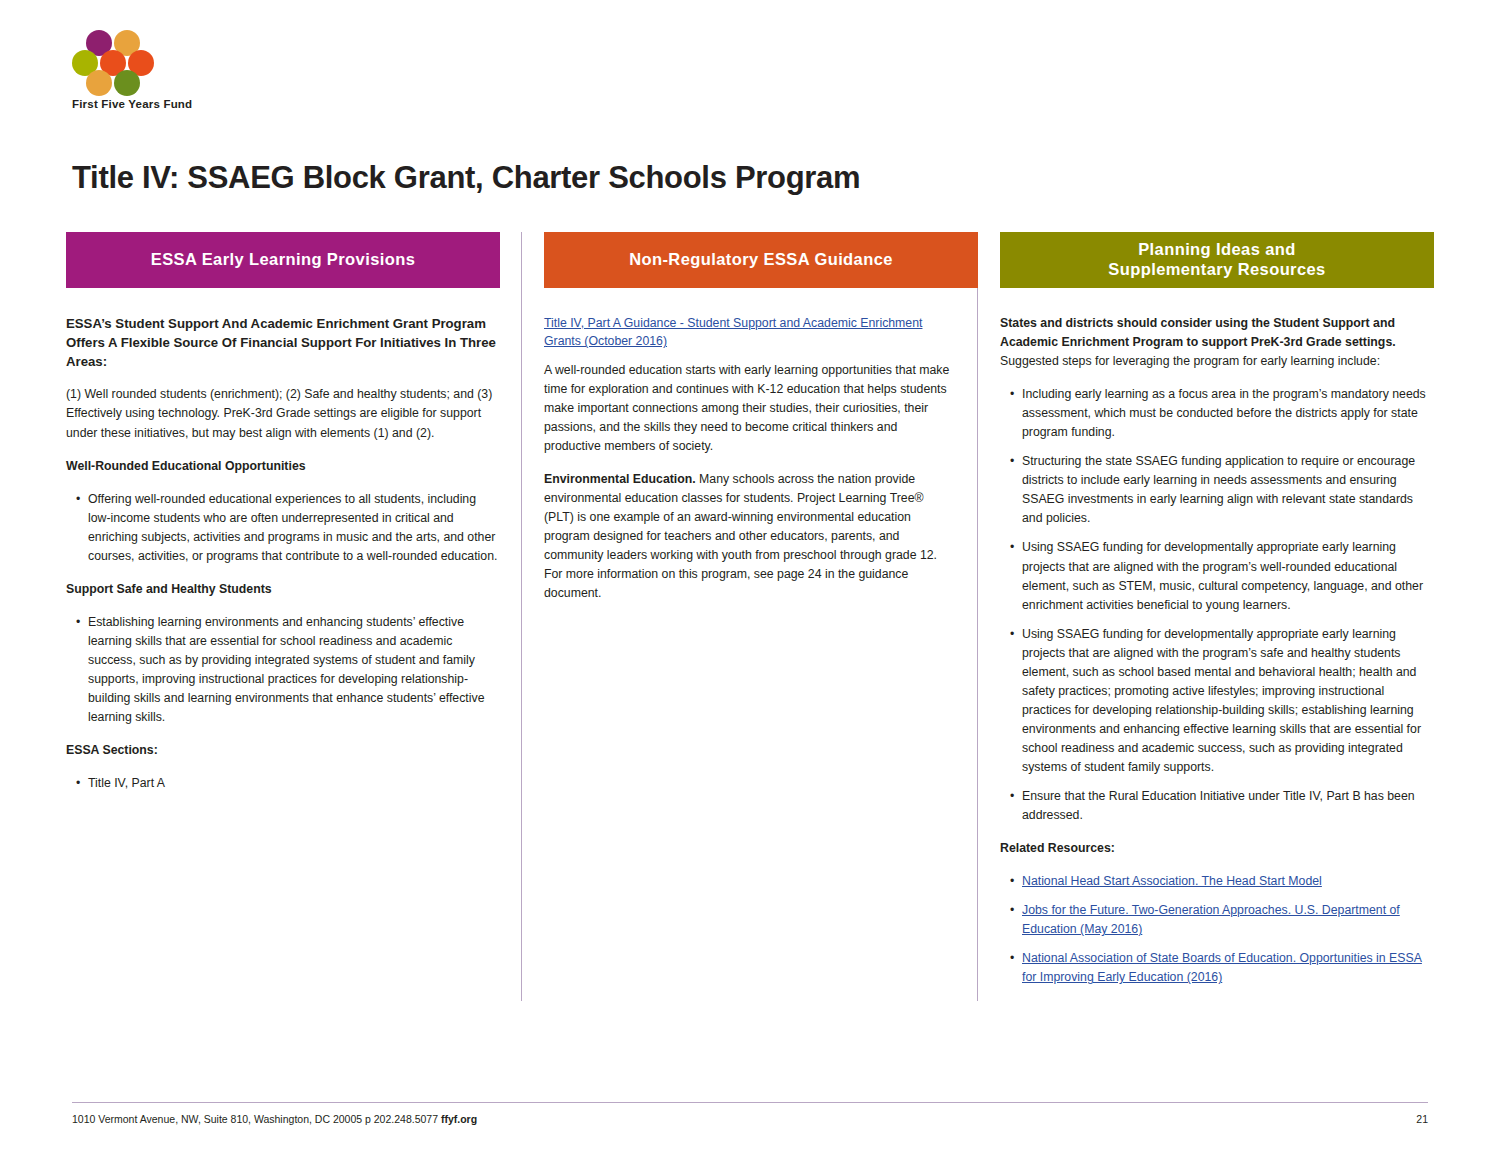First Five Years Fund
Title IV: SSAEG Block Grant, Charter Schools Program
ESSA Early Learning Provisions
ESSA’s Student Support And Academic Enrichment Grant Program Offers A Flexible Source Of Financial Support For Initiatives In Three Areas:
(1) Well rounded students (enrichment); (2) Safe and healthy students; and (3) Effectively using technology. PreK-3rd Grade settings are eligible for support under these initiatives, but may best align with elements (1) and (2).
Well-Rounded Educational Opportunities
Offering well-rounded educational experiences to all students, including low-income students who are often underrepresented in critical and enriching subjects, activities and programs in music and the arts, and other courses, activities, or programs that contribute to a well-rounded education.
Support Safe and Healthy Students
Establishing learning environments and enhancing students’ effective learning skills that are essential for school readiness and academic success, such as by providing integrated systems of student and family supports, improving instructional practices for developing relationship-building skills and learning environments that enhance students’ effective learning skills.
ESSA Sections:
Title IV, Part A
Non-Regulatory ESSA Guidance
Title IV, Part A Guidance - Student Support and Academic Enrichment Grants (October 2016)
A well-rounded education starts with early learning opportunities that make time for exploration and continues with K-12 education that helps students make important connections among their studies, their curiosities, their passions, and the skills they need to become critical thinkers and productive members of society.
Environmental Education. Many schools across the nation provide environmental education classes for students. Project Learning Tree® (PLT) is one example of an award-winning environmental education program designed for teachers and other educators, parents, and community leaders working with youth from preschool through grade 12. For more information on this program, see page 24 in the guidance document.
Planning Ideas and
Supplementary Resources
States and districts should consider using the Student Support and Academic Enrichment Program to support PreK-3rd Grade settings. Suggested steps for leveraging the program for early learning include:
Including early learning as a focus area in the program’s mandatory needs assessment, which must be conducted before the districts apply for state program funding.
Structuring the state SSAEG funding application to require or encourage districts to include early learning in needs assessments and ensuring SSAEG investments in early learning align with relevant state standards and policies.
Using SSAEG funding for developmentally appropriate early learning projects that are aligned with the program’s well-rounded educational element, such as STEM, music, cultural competency, language, and other enrichment activities beneficial to young learners.
Using SSAEG funding for developmentally appropriate early learning projects that are aligned with the program’s safe and healthy students element, such as school based mental and behavioral health; health and safety practices; promoting active lifestyles; improving instructional practices for developing relationship-building skills; establishing learning environments and enhancing effective learning skills that are essential for school readiness and academic success, such as providing integrated systems of student family supports.
Ensure that the Rural Education Initiative under Title IV, Part B has been addressed.
Related Resources:
National Head Start Association. The Head Start Model
Jobs for the Future. Two-Generation Approaches. U.S. Department of Education (May 2016)
National Association of State Boards of Education. Opportunities in ESSA for Improving Early Education (2016)
1010 Vermont Avenue, NW, Suite 810, Washington, DC 20005 p 202.248.5077 ffyf.org
21